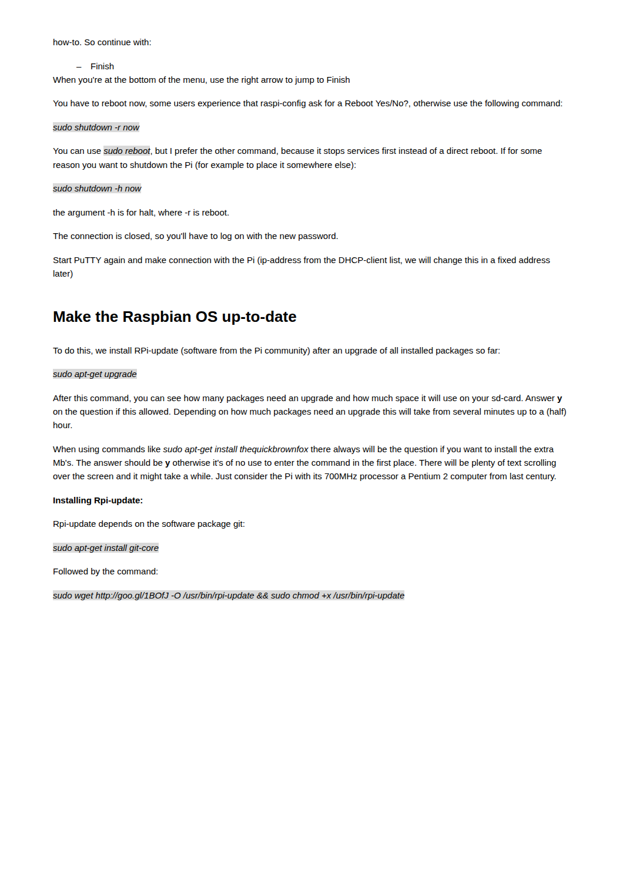how-to. So continue with:
–Finish
When you're at the bottom of the menu, use the right arrow to jump to Finish
You have to reboot now, some users experience that raspi-config ask for a Reboot Yes/No?, otherwise use the following command:
sudo shutdown -r now
You can use sudo reboot, but I prefer the other command, because it stops services first instead of a direct reboot. If for some reason you want to shutdown the Pi (for example to place it somewhere else):
sudo shutdown -h now
the argument -h is for halt, where -r is reboot.
The connection is closed, so you'll have to log on with the new password.
Start PuTTY again and make connection with the Pi (ip-address from the DHCP-client list, we will change this in a fixed address later)
Make the Raspbian OS up-to-date
To do this, we install RPi-update (software from the Pi community) after an upgrade of all installed packages so far:
sudo apt-get upgrade
After this command, you can see how many packages need an upgrade and how much space it will use on your sd-card. Answer y on the question if this allowed. Depending on how much packages need an upgrade this will take from several minutes up to a (half) hour.
When using commands like sudo apt-get install thequickbrownfox there always will be the question if you want to install the extra Mb's. The answer should be y otherwise it's of no use to enter the command in the first place. There will be plenty of text scrolling over the screen and it might take a while. Just consider the Pi with its 700MHz processor a Pentium 2 computer from last century.
Installing Rpi-update:
Rpi-update depends on the software package git:
sudo apt-get install git-core
Followed by the command:
sudo wget http://goo.gl/1BOfJ -O /usr/bin/rpi-update && sudo chmod +x /usr/bin/rpi-update